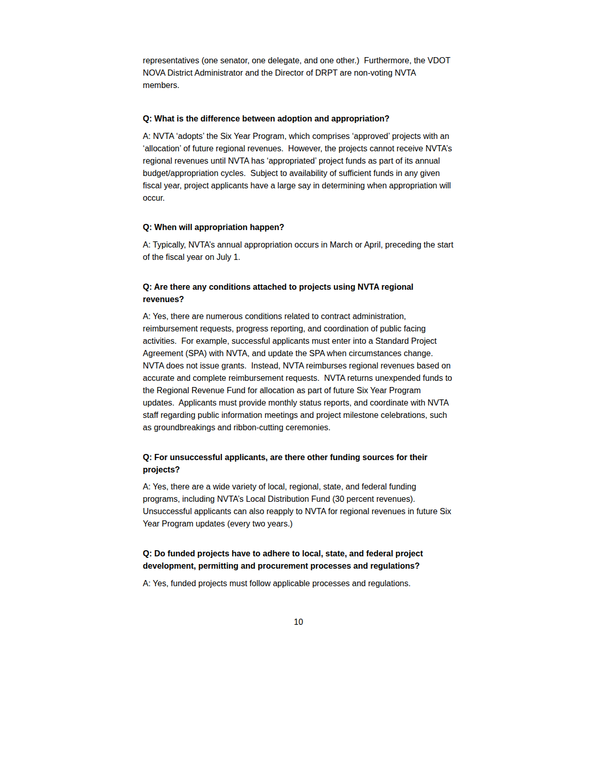representatives (one senator, one delegate, and one other.) Furthermore, the VDOT NOVA District Administrator and the Director of DRPT are non-voting NVTA members.
Q: What is the difference between adoption and appropriation?
A: NVTA ‘adopts’ the Six Year Program, which comprises ‘approved’ projects with an ‘allocation’ of future regional revenues. However, the projects cannot receive NVTA’s regional revenues until NVTA has ‘appropriated’ project funds as part of its annual budget/appropriation cycles. Subject to availability of sufficient funds in any given fiscal year, project applicants have a large say in determining when appropriation will occur.
Q: When will appropriation happen?
A: Typically, NVTA’s annual appropriation occurs in March or April, preceding the start of the fiscal year on July 1.
Q: Are there any conditions attached to projects using NVTA regional revenues?
A: Yes, there are numerous conditions related to contract administration, reimbursement requests, progress reporting, and coordination of public facing activities. For example, successful applicants must enter into a Standard Project Agreement (SPA) with NVTA, and update the SPA when circumstances change. NVTA does not issue grants. Instead, NVTA reimburses regional revenues based on accurate and complete reimbursement requests. NVTA returns unexpended funds to the Regional Revenue Fund for allocation as part of future Six Year Program updates. Applicants must provide monthly status reports, and coordinate with NVTA staff regarding public information meetings and project milestone celebrations, such as groundbreakings and ribbon-cutting ceremonies.
Q: For unsuccessful applicants, are there other funding sources for their projects?
A: Yes, there are a wide variety of local, regional, state, and federal funding programs, including NVTA’s Local Distribution Fund (30 percent revenues). Unsuccessful applicants can also reapply to NVTA for regional revenues in future Six Year Program updates (every two years.)
Q: Do funded projects have to adhere to local, state, and federal project development, permitting and procurement processes and regulations?
A: Yes, funded projects must follow applicable processes and regulations.
10